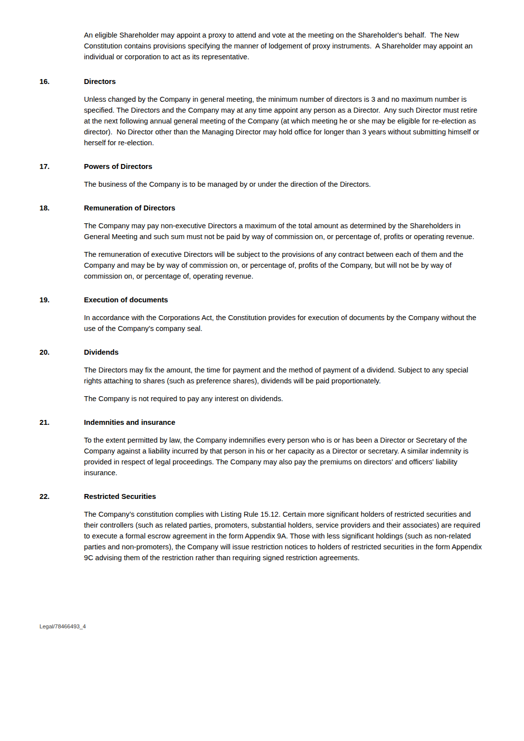An eligible Shareholder may appoint a proxy to attend and vote at the meeting on the Shareholder's behalf. The New Constitution contains provisions specifying the manner of lodgement of proxy instruments. A Shareholder may appoint an individual or corporation to act as its representative.
16. Directors
Unless changed by the Company in general meeting, the minimum number of directors is 3 and no maximum number is specified. The Directors and the Company may at any time appoint any person as a Director. Any such Director must retire at the next following annual general meeting of the Company (at which meeting he or she may be eligible for re-election as director). No Director other than the Managing Director may hold office for longer than 3 years without submitting himself or herself for re-election.
17. Powers of Directors
The business of the Company is to be managed by or under the direction of the Directors.
18. Remuneration of Directors
The Company may pay non-executive Directors a maximum of the total amount as determined by the Shareholders in General Meeting and such sum must not be paid by way of commission on, or percentage of, profits or operating revenue.
The remuneration of executive Directors will be subject to the provisions of any contract between each of them and the Company and may be by way of commission on, or percentage of, profits of the Company, but will not be by way of commission on, or percentage of, operating revenue.
19. Execution of documents
In accordance with the Corporations Act, the Constitution provides for execution of documents by the Company without the use of the Company's company seal.
20. Dividends
The Directors may fix the amount, the time for payment and the method of payment of a dividend. Subject to any special rights attaching to shares (such as preference shares), dividends will be paid proportionately.
The Company is not required to pay any interest on dividends.
21. Indemnities and insurance
To the extent permitted by law, the Company indemnifies every person who is or has been a Director or Secretary of the Company against a liability incurred by that person in his or her capacity as a Director or secretary. A similar indemnity is provided in respect of legal proceedings. The Company may also pay the premiums on directors' and officers' liability insurance.
22. Restricted Securities
The Company’s constitution complies with Listing Rule 15.12. Certain more significant holders of restricted securities and their controllers (such as related parties, promoters, substantial holders, service providers and their associates) are required to execute a formal escrow agreement in the form Appendix 9A. Those with less significant holdings (such as non-related parties and non-promoters), the Company will issue restriction notices to holders of restricted securities in the form Appendix 9C advising them of the restriction rather than requiring signed restriction agreements.
Legal/78466493_4